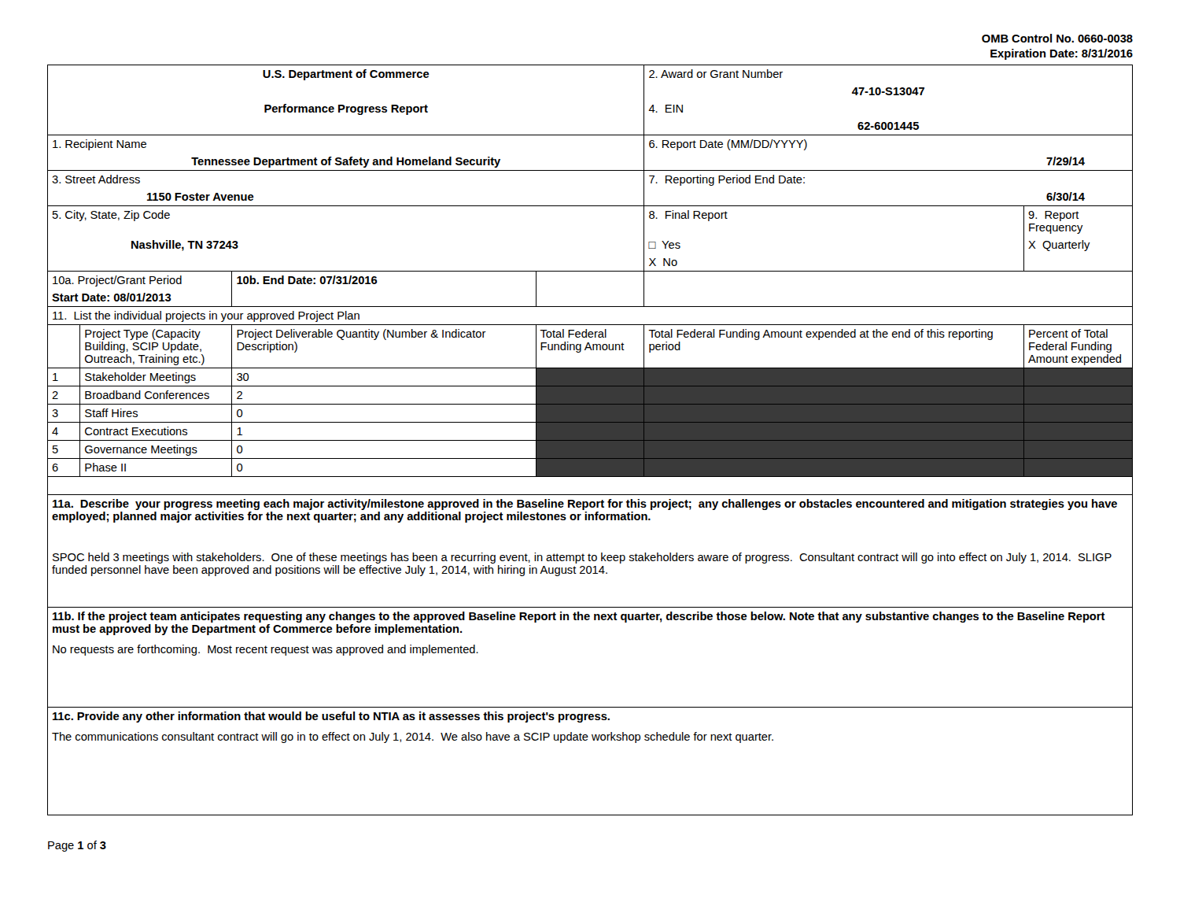OMB Control No. 0660-0038
Expiration Date: 8/31/2016
| U.S. Department of Commerce | 2. Award or Grant Number |
| | 47-10-S13047 |
| Performance Progress Report | 4. EIN |
| | 62-6001445 |
| 1. Recipient Name | 6. Report Date (MM/DD/YYYY) |
| Tennessee Department of Safety and Homeland Security | 7/29/14 |
| 3. Street Address | 7. Reporting Period End Date: |
| 1150 Foster Avenue | 6/30/14 |
| 5. City, State, Zip Code | 8. Final Report | 9. Report Frequency |
| Nashville, TN 37243 | □ Yes | X Quarterly |
| | X No | |
| 10a. Project/Grant Period | 10b. End Date: 07/31/2016 | | |
| Start Date: 08/01/2013 |
| 11. List the individual projects in your approved Project Plan |
| | Project Type (Capacity Building, SCIP Update, Outreach, Training etc.) | Project Deliverable Quantity (Number & Indicator Description) | Total Federal Funding Amount | Total Federal Funding Amount expended at the end of this reporting period | Percent of Total Federal Funding Amount expended |
| 1 | Stakeholder Meetings | 30 | | | |
| 2 | Broadband Conferences | 2 | | | |
| 3 | Staff Hires | 0 | | | |
| 4 | Contract Executions | 1 | | | |
| 5 | Governance Meetings | 0 | | | |
| 6 | Phase II | 0 | | | |
| 11a. Describe your progress meeting each major activity/milestone approved in the Baseline Report for this project; any challenges or obstacles encountered and mitigation strategies you have employed; planned major activities for the next quarter; and any additional project milestones or information. SPOC held 3 meetings with stakeholders. One of these meetings has been a recurring event, in attempt to keep stakeholders aware of progress. Consultant contract will go into effect on July 1, 2014. SLIGP funded personnel have been approved and positions will be effective July 1, 2014, with hiring in August 2014. |
| 11b. If the project team anticipates requesting any changes to the approved Baseline Report in the next quarter, describe those below. Note that any substantive changes to the Baseline Report must be approved by the Department of Commerce before implementation. No requests are forthcoming. Most recent request was approved and implemented. |
| 11c. Provide any other information that would be useful to NTIA as it assesses this project's progress. The communications consultant contract will go in to effect on July 1, 2014. We also have a SCIP update workshop schedule for next quarter. |
Page 1 of 3